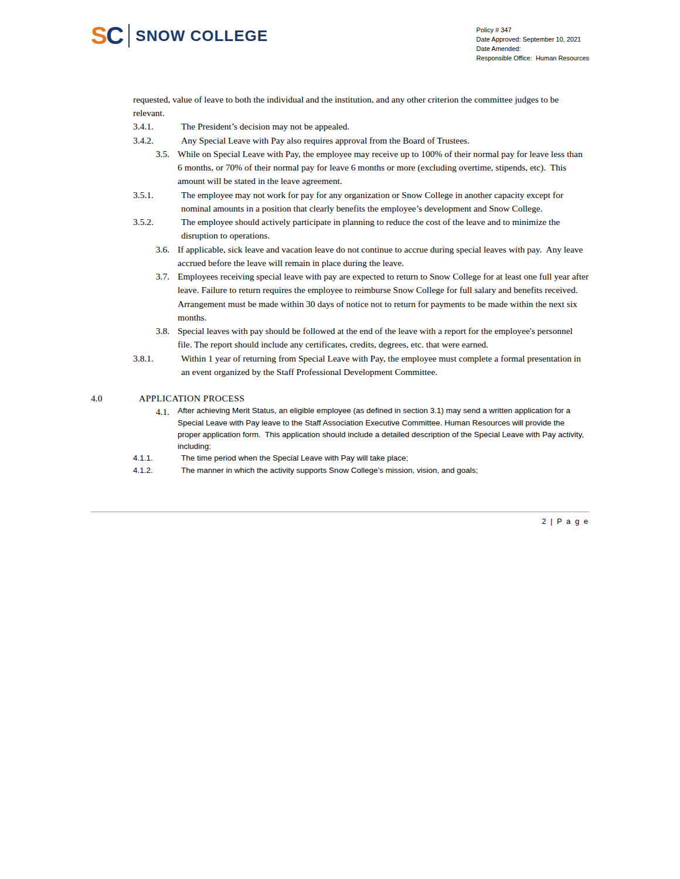SC SNOW COLLEGE
Policy # 347
Date Approved: September 10, 2021
Date Amended:
Responsible Office: Human Resources
requested, value of leave to both the individual and the institution, and any other criterion the committee judges to be relevant.
3.4.1. The President’s decision may not be appealed.
3.4.2. Any Special Leave with Pay also requires approval from the Board of Trustees.
3.5. While on Special Leave with Pay, the employee may receive up to 100% of their normal pay for leave less than 6 months, or 70% of their normal pay for leave 6 months or more (excluding overtime, stipends, etc). This amount will be stated in the leave agreement.
3.5.1. The employee may not work for pay for any organization or Snow College in another capacity except for nominal amounts in a position that clearly benefits the employee’s development and Snow College.
3.5.2. The employee should actively participate in planning to reduce the cost of the leave and to minimize the disruption to operations.
3.6. If applicable, sick leave and vacation leave do not continue to accrue during special leaves with pay. Any leave accrued before the leave will remain in place during the leave.
3.7. Employees receiving special leave with pay are expected to return to Snow College for at least one full year after leave. Failure to return requires the employee to reimburse Snow College for full salary and benefits received. Arrangement must be made within 30 days of notice not to return for payments to be made within the next six months.
3.8. Special leaves with pay should be followed at the end of the leave with a report for the employee's personnel file. The report should include any certificates, credits, degrees, etc. that were earned.
3.8.1. Within 1 year of returning from Special Leave with Pay, the employee must complete a formal presentation in an event organized by the Staff Professional Development Committee.
4.0 APPLICATION PROCESS
4.1. After achieving Merit Status, an eligible employee (as defined in section 3.1) may send a written application for a Special Leave with Pay leave to the Staff Association Executive Committee. Human Resources will provide the proper application form. This application should include a detailed description of the Special Leave with Pay activity, including:
4.1.1. The time period when the Special Leave with Pay will take place;
4.1.2. The manner in which the activity supports Snow College’s mission, vision, and goals;
2 | P a g e